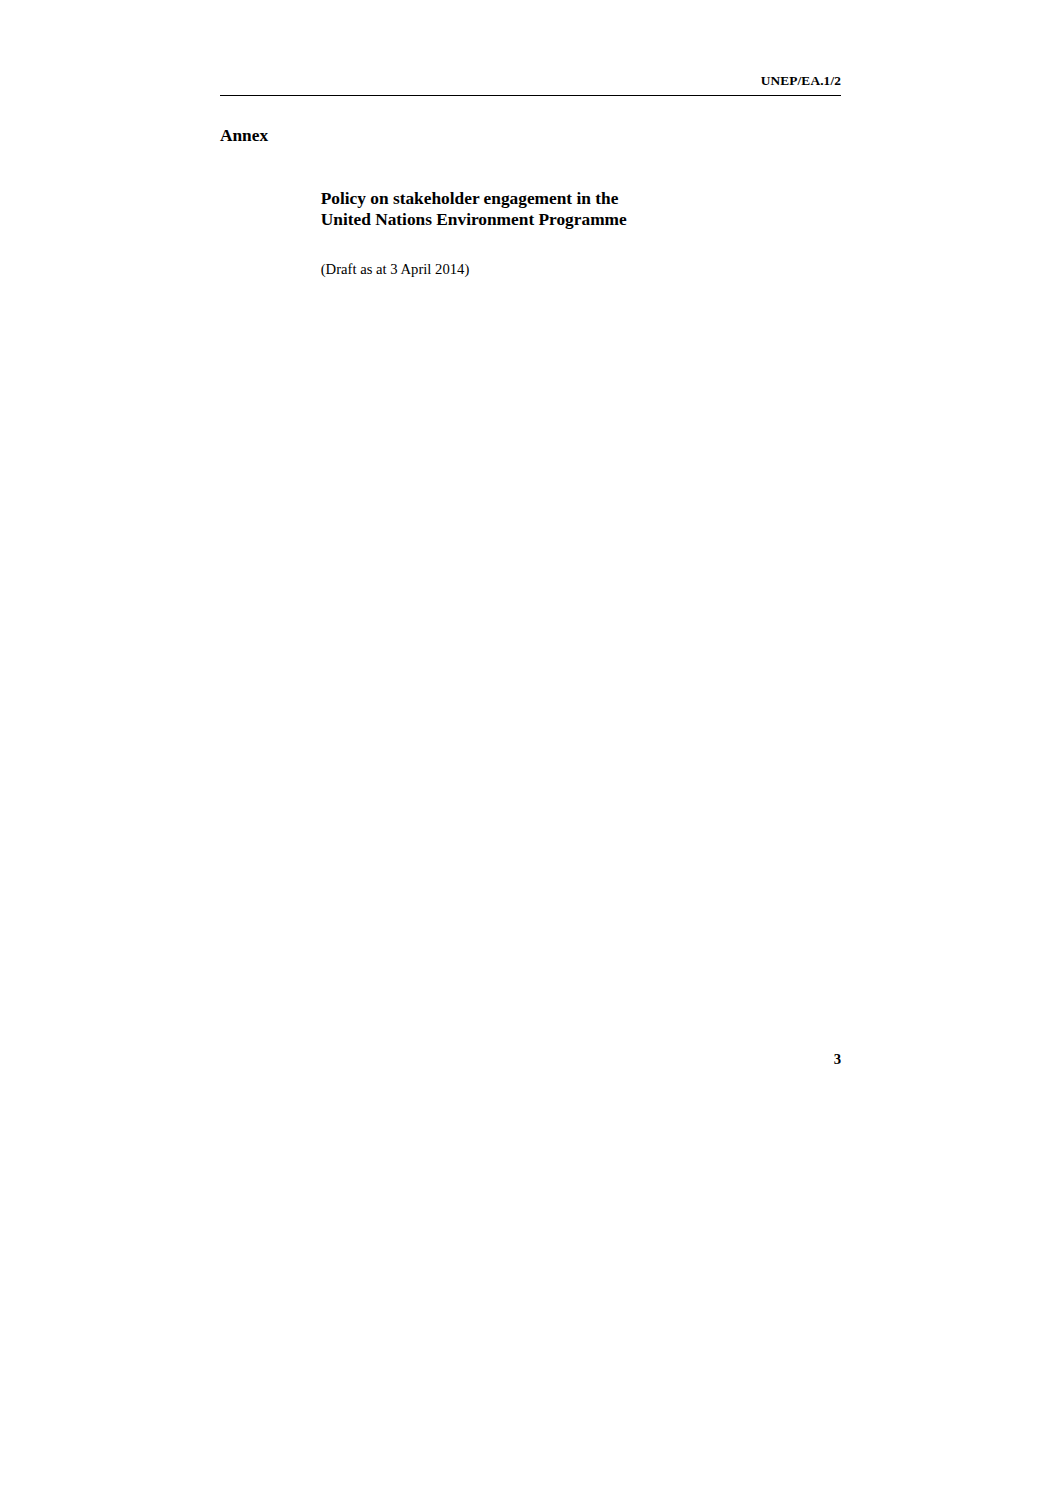UNEP/EA.1/2
Annex
Policy on stakeholder engagement in the
United Nations Environment Programme
(Draft as at 3 April 2014)
3